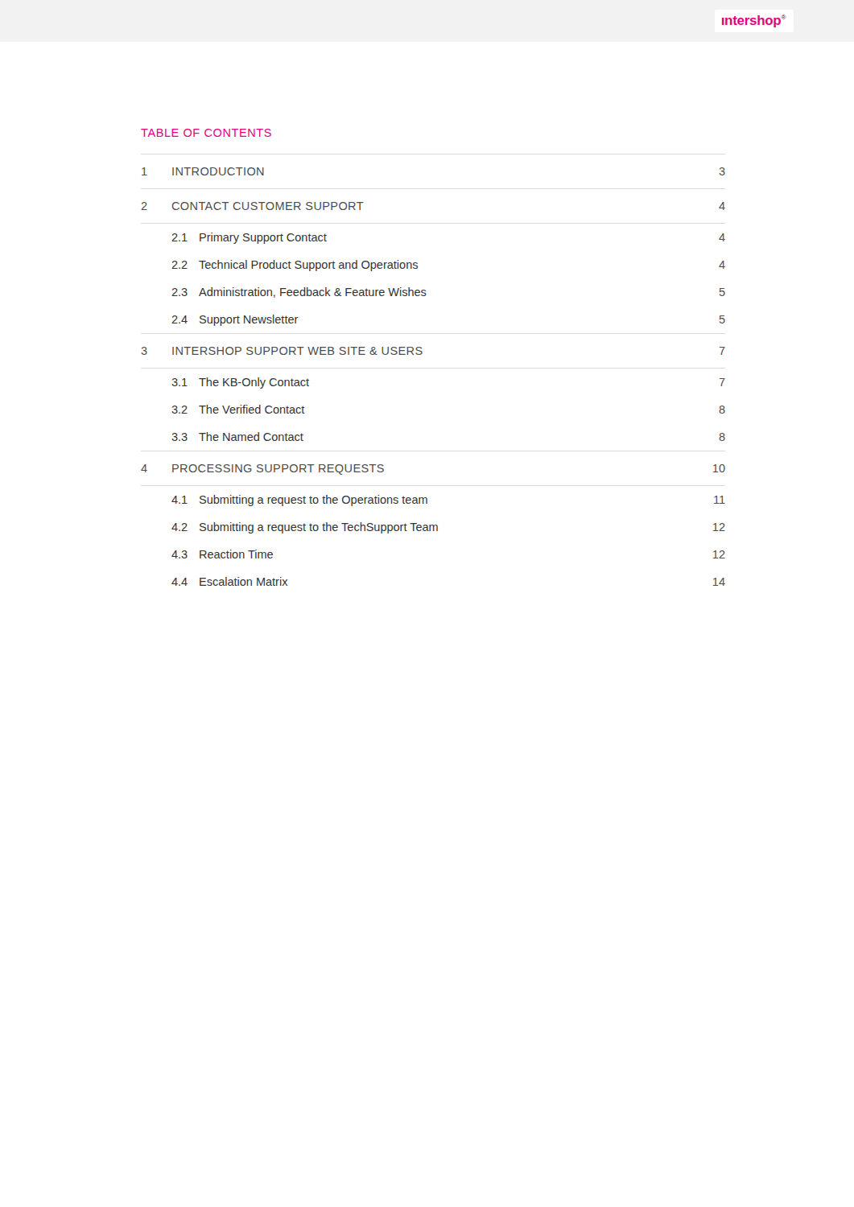ıntershop®
TABLE OF CONTENTS
| 1 | INTRODUCTION | 3 |
| 2 | CONTACT CUSTOMER SUPPORT | 4 |
| | 2.1 Primary Support Contact | 4 |
| | 2.2 Technical Product Support and Operations | 4 |
| | 2.3 Administration, Feedback & Feature Wishes | 5 |
| | 2.4 Support Newsletter | 5 |
| 3 | INTERSHOP SUPPORT WEB SITE & USERS | 7 |
| | 3.1 The KB-Only Contact | 7 |
| | 3.2 The Verified Contact | 8 |
| | 3.3 The Named Contact | 8 |
| 4 | PROCESSING SUPPORT REQUESTS | 10 |
| | 4.1 Submitting a request to the Operations team | 11 |
| | 4.2 Submitting a request to the TechSupport Team | 12 |
| | 4.3 Reaction Time | 12 |
| | 4.4 Escalation Matrix | 14 |